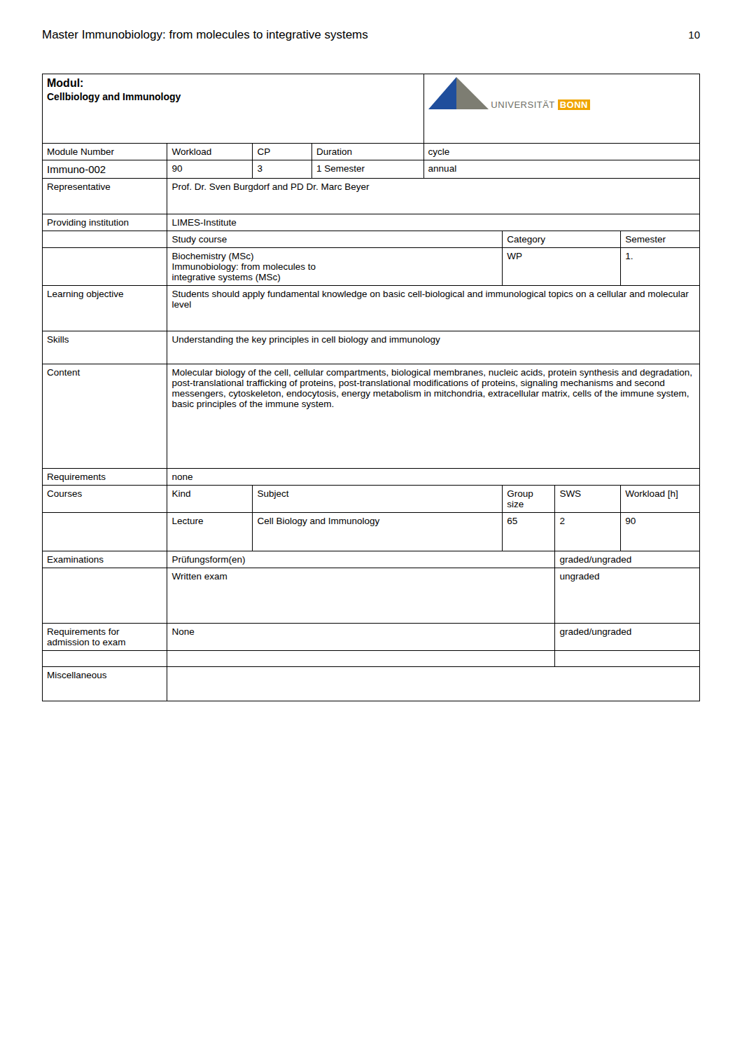Master Immunobiology: from molecules to integrative systems 10
| Modul: Cellbiology and Immunology | UNIVERSITÄT BONN |
| Module Number | Workload | CP | Duration | cycle |
| Immuno-002 | 90 | 3 | 1 Semester | annual |
| Representative | Prof. Dr. Sven Burgdorf and PD Dr. Marc Beyer |
| Providing institution | LIMES-Institute |
| | Study course | Category | Semester |
| | Biochemistry (MSc) Immunobiology: from molecules to integrative systems (MSc) | WP | 1. |
| Learning objective | Students should apply fundamental knowledge on basic cell-biological and immunological topics on a cellular and molecular level |
| Skills | Understanding the key principles in cell biology and immunology |
| Content | Molecular biology of the cell, cellular compartments, biological membranes, nucleic acids, protein synthesis and degradation, post-translational trafficking of proteins, post-translational modifications of proteins, signaling mechanisms and second messengers, cytoskeleton, endocytosis, energy metabolism in mitchondria, extracellular matrix, cells of the immune system, basic principles of the immune system. |
| Requirements | none |
| Courses | Kind | Subject | Group size | SWS | Workload [h] |
| | Lecture | Cell Biology and Immunology | 65 | 2 | 90 |
| Examinations | Prüfungsform(en) | graded/ungraded |
| | Written exam | ungraded |
| Requirements for admission to exam | None | graded/ungraded |
| Miscellaneous | |